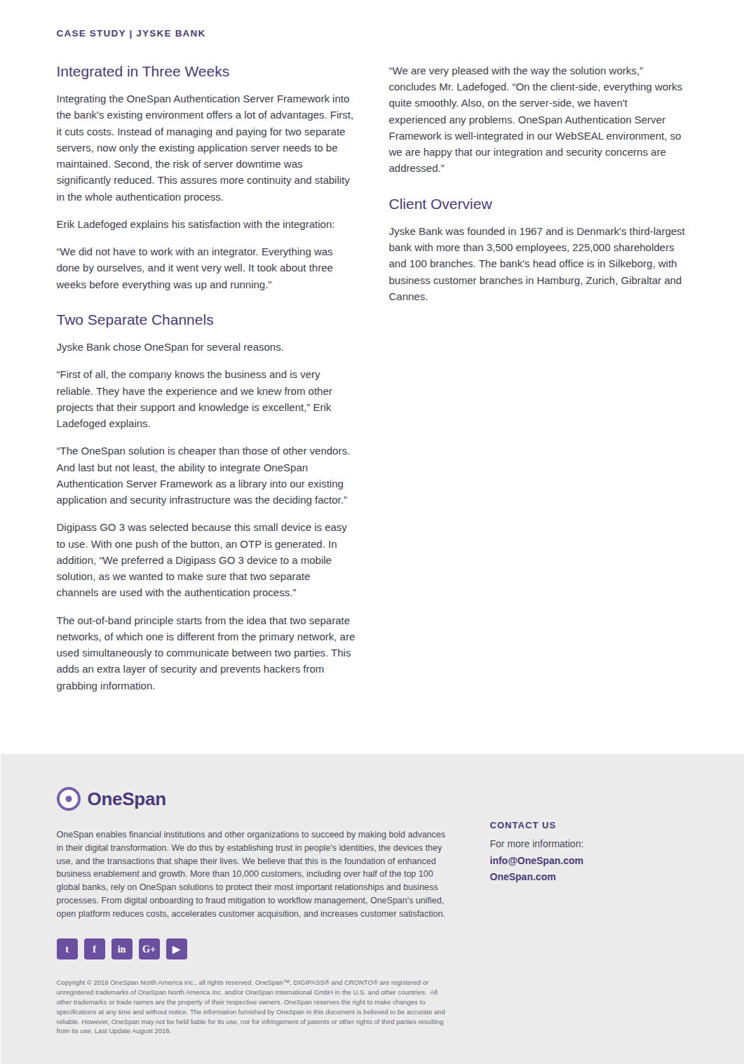Case Study | Jyske Bank
Integrated in Three Weeks
Integrating the OneSpan Authentication Server Framework into the bank's existing environment offers a lot of advantages. First, it cuts costs. Instead of managing and paying for two separate servers, now only the existing application server needs to be maintained. Second, the risk of server downtime was significantly reduced. This assures more continuity and stability in the whole authentication process.
Erik Ladefoged explains his satisfaction with the integration:
“We did not have to work with an integrator. Everything was done by ourselves, and it went very well. It took about three weeks before everything was up and running.”
Two Separate Channels
Jyske Bank chose OneSpan for several reasons.
“First of all, the company knows the business and is very reliable. They have the experience and we knew from other projects that their support and knowledge is excellent,” Erik Ladefoged explains.
“The OneSpan solution is cheaper than those of other vendors. And last but not least, the ability to integrate OneSpan Authentication Server Framework as a library into our existing application and security infrastructure was the deciding factor.”
Digipass GO 3 was selected because this small device is easy to use. With one push of the button, an OTP is generated. In addition, “We preferred a Digipass GO 3 device to a mobile solution, as we wanted to make sure that two separate channels are used with the authentication process.”
The out-of-band principle starts from the idea that two separate networks, of which one is different from the primary network, are used simultaneously to communicate between two parties. This adds an extra layer of security and prevents hackers from grabbing information.
“We are very pleased with the way the solution works,” concludes Mr. Ladefoged. “On the client-side, everything works quite smoothly. Also, on the server-side, we haven't experienced any problems. OneSpan Authentication Server Framework is well-integrated in our WebSEAL environment, so we are happy that our integration and security concerns are addressed.”
Client Overview
Jyske Bank was founded in 1967 and is Denmark's third-largest bank with more than 3,500 employees, 225,000 shareholders and 100 branches. The bank's head office is in Silkeborg, with business customer branches in Hamburg, Zurich, Gibraltar and Cannes.
OneSpan
OneSpan enables financial institutions and other organizations to succeed by making bold advances in their digital transformation. We do this by establishing trust in people's identities, the devices they use, and the transactions that shape their lives. We believe that this is the foundation of enhanced business enablement and growth. More than 10,000 customers, including over half of the top 100 global banks, rely on OneSpan solutions to protect their most important relationships and business processes. From digital onboarding to fraud mitigation to workflow management, OneSpan's unified, open platform reduces costs, accelerates customer acquisition, and increases customer satisfaction.
t f in G+ ▶
Copyright © 2018 OneSpan North America Inc., all rights reserved. OneSpan™, DIGIPASS® and CRONTO® are registered or unregistered trademarks of OneSpan North America Inc. and/or OneSpan International GmbH in the U.S. and other countries. All other trademarks or trade names are the property of their respective owners. OneSpan reserves the right to make changes to specifications at any time and without notice. The information furnished by OneSpan in this document is believed to be accurate and reliable. However, OneSpan may not be held liable for its use, nor for infringement of patents or other rights of third parties resulting from its use. Last Update August 2018.
Contact Us
For more information:
info@OneSpan.com
OneSpan.com